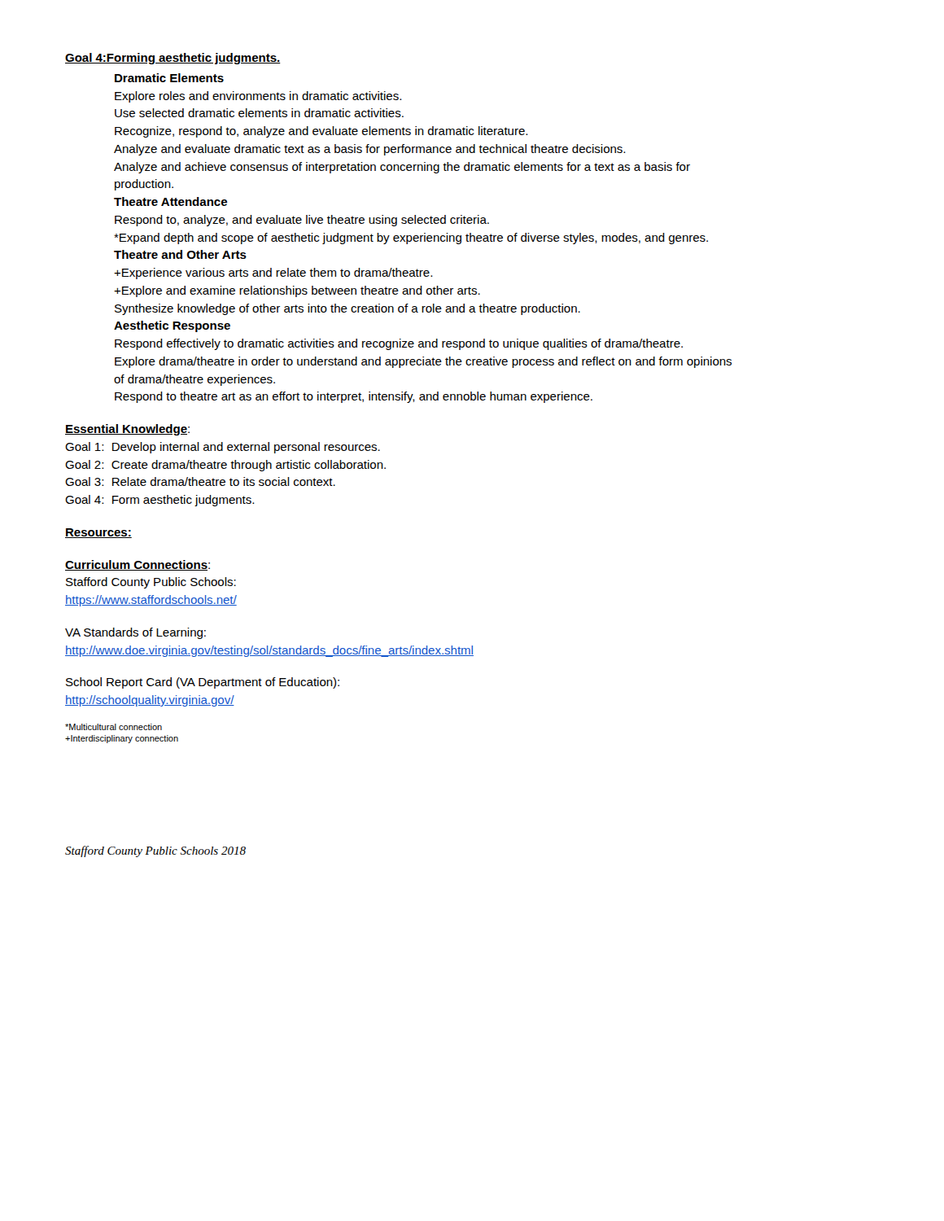Goal 4:Forming aesthetic judgments.
Dramatic Elements
Explore roles and environments in dramatic activities.
Use selected dramatic elements in dramatic activities.
Recognize, respond to, analyze and evaluate elements in dramatic literature.
Analyze and evaluate dramatic text as a basis for performance and technical theatre decisions.
Analyze and achieve consensus of interpretation concerning the dramatic elements for a text as a basis for production.
Theatre Attendance
Respond to, analyze, and evaluate live theatre using selected criteria.
*Expand depth and scope of aesthetic judgment by experiencing theatre of diverse styles, modes, and genres.
Theatre and Other Arts
+Experience various arts and relate them to drama/theatre.
+Explore and examine relationships between theatre and other arts.
Synthesize knowledge of other arts into the creation of a role and a theatre production.
Aesthetic Response
Respond effectively to dramatic activities and recognize and respond to unique qualities of drama/theatre.
Explore drama/theatre in order to understand and appreciate the creative process and reflect on and form opinions of drama/theatre experiences.
Respond to theatre art as an effort to interpret, intensify, and ennoble human experience.
Essential Knowledge:
Goal 1: Develop internal and external personal resources.
Goal 2: Create drama/theatre through artistic collaboration.
Goal 3: Relate drama/theatre to its social context.
Goal 4: Form aesthetic judgments.
Resources:
Curriculum Connections:
Stafford County Public Schools:
https://www.staffordschools.net/
VA Standards of Learning:
http://www.doe.virginia.gov/testing/sol/standards_docs/fine_arts/index.shtml
School Report Card (VA Department of Education):
http://schoolquality.virginia.gov/
*Multicultural connection
+Interdisciplinary connection
Stafford County Public Schools 2018